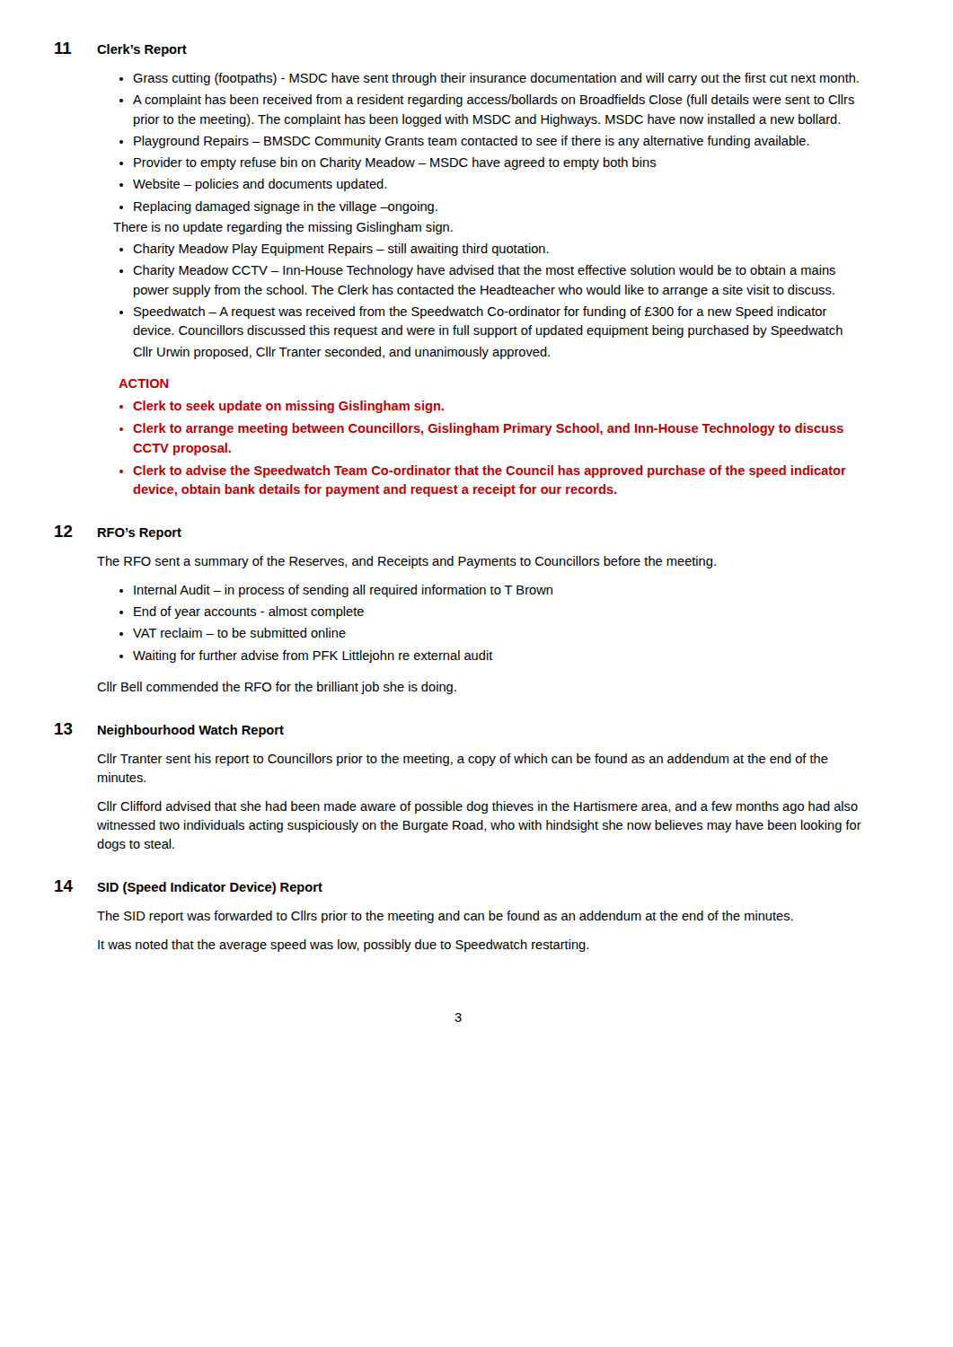11 Clerk’s Report
Grass cutting (footpaths) - MSDC have sent through their insurance documentation and will carry out the first cut next month.
A complaint has been received from a resident regarding access/bollards on Broadfields Close (full details were sent to Cllrs prior to the meeting). The complaint has been logged with MSDC and Highways. MSDC have now installed a new bollard.
Playground Repairs – BMSDC Community Grants team contacted to see if there is any alternative funding available.
Provider to empty refuse bin on Charity Meadow – MSDC have agreed to empty both bins
Website – policies and documents updated.
Replacing damaged signage in the village –ongoing.
There is no update regarding the missing Gislingham sign.
Charity Meadow Play Equipment Repairs – still awaiting third quotation.
Charity Meadow CCTV – Inn-House Technology have advised that the most effective solution would be to obtain a mains power supply from the school. The Clerk has contacted the Headteacher who would like to arrange a site visit to discuss.
Speedwatch – A request was received from the Speedwatch Co-ordinator for funding of £300 for a new Speed indicator device. Councillors discussed this request and were in full support of updated equipment being purchased by Speedwatch
Cllr Urwin proposed, Cllr Tranter seconded, and unanimously approved.
ACTION
Clerk to seek update on missing Gislingham sign.
Clerk to arrange meeting between Councillors, Gislingham Primary School, and Inn-House Technology to discuss CCTV proposal.
Clerk to advise the Speedwatch Team Co-ordinator that the Council has approved purchase of the speed indicator device, obtain bank details for payment and request a receipt for our records.
12 RFO’s Report
The RFO sent a summary of the Reserves, and Receipts and Payments to Councillors before the meeting.
Internal Audit – in process of sending all required information to T Brown
End of year accounts - almost complete
VAT reclaim – to be submitted online
Waiting for further advise from PFK Littlejohn re external audit
Cllr Bell commended the RFO for the brilliant job she is doing.
13 Neighbourhood Watch Report
Cllr Tranter sent his report to Councillors prior to the meeting, a copy of which can be found as an addendum at the end of the minutes.
Cllr Clifford advised that she had been made aware of possible dog thieves in the Hartismere area, and a few months ago had also witnessed two individuals acting suspiciously on the Burgate Road, who with hindsight she now believes may have been looking for dogs to steal.
14 SID (Speed Indicator Device) Report
The SID report was forwarded to Cllrs prior to the meeting and can be found as an addendum at the end of the minutes.
It was noted that the average speed was low, possibly due to Speedwatch restarting.
3